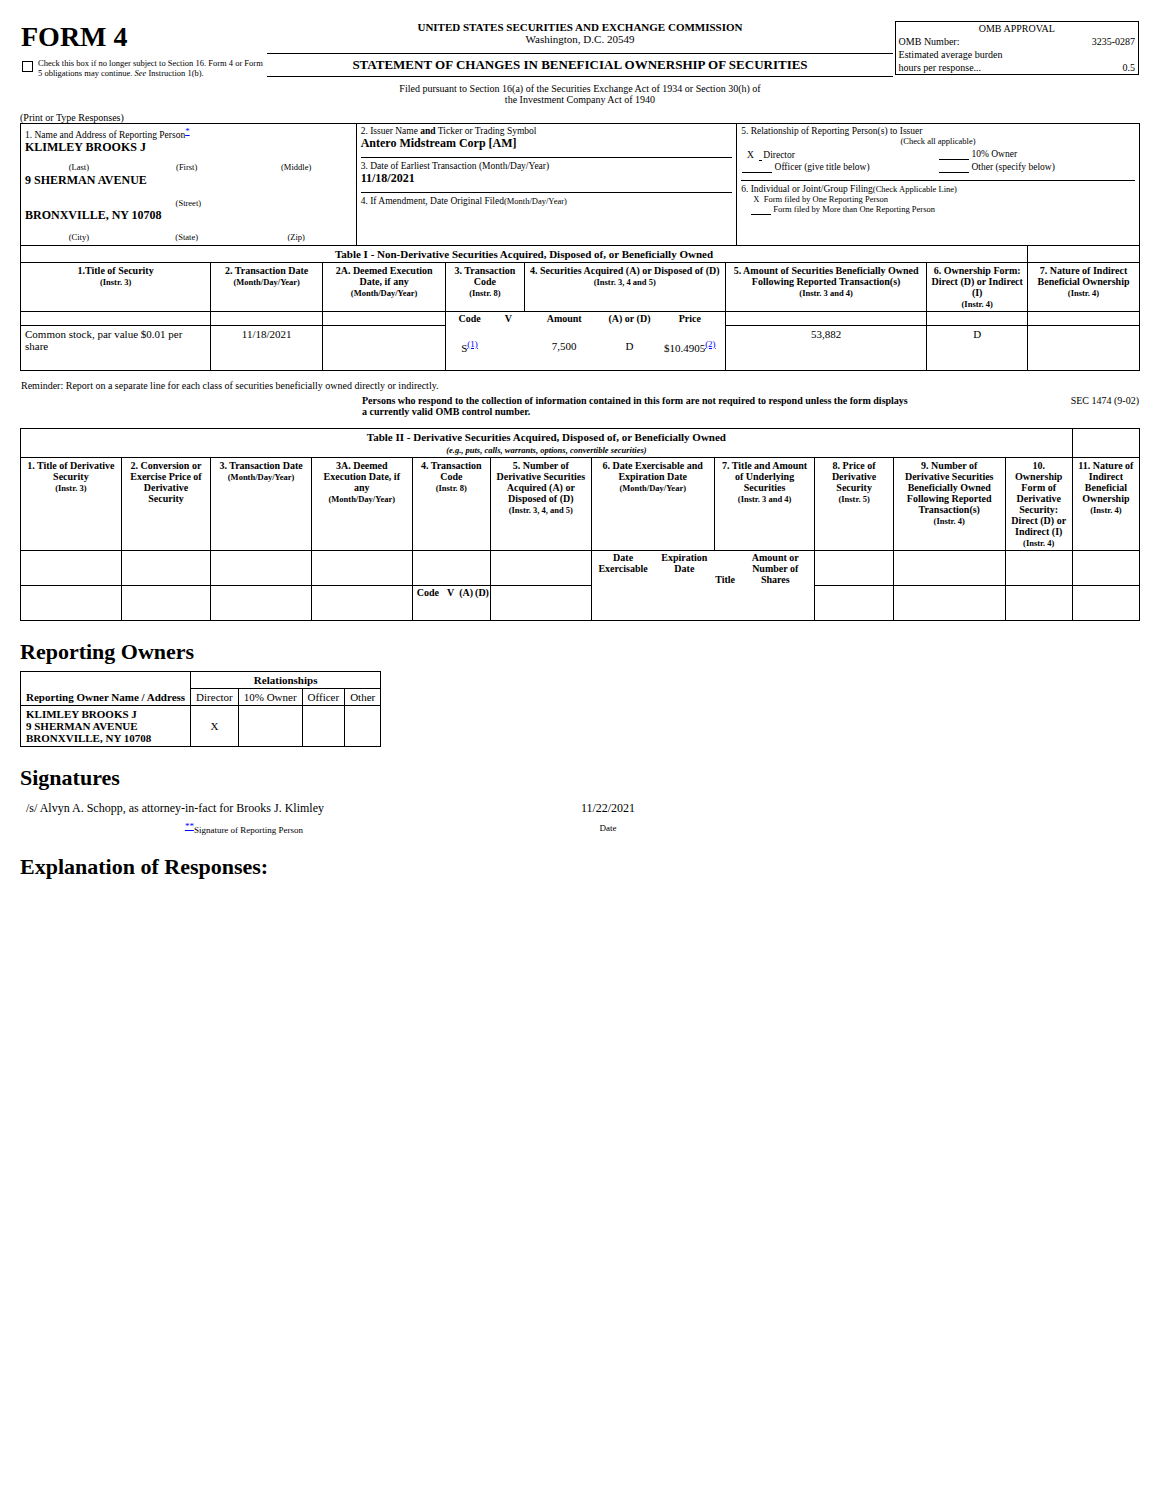| FORM 4 / / Check this box if no longer subject to Section 16. Form 4 or Form 5 obligations may continue. See Instruction 1(b). / | UNITED STATES SECURITIES AND EXCHANGE COMMISSION Washington, D.C. 20549 STATEMENT OF CHANGES IN BENEFICIAL OWNERSHIP OF SECURITIES Filed pursuant to Section 16(a) of the Securities Exchange Act of 1934 or Section 30(h) of the Investment Company Act of 1940 | / OMB APPROVAL / / OMB Number: / 3235-0287 / / Estimated average burden / / hours per response... / 0.5 / |
(Print or Type Responses)
| 1. Name and Address of Reporting Person * KLIMLEY BROOKS J / (Last) / (First) / (Middle) / 9 SHERMAN AVENUE (Street) BRONXVILLE, NY 10708 / (City) / (State) / (Zip) / | 2. Issuer Name and Ticker or Trading Symbol Antero Midstream Corp [AM] 3. Date of Earliest Transaction (Month/Day/Year) 11/18/2021 4. If Amendment, Date Original Filed (Month/Day/Year) | 5. Relationship of Reporting Person(s) to Issuer (Check all applicable) / X Director / 10% Owner / / Officer (give title below) / Other (specify below) / 6. Individual or Joint/Group Filing (Check Applicable Line) X Form filed by One Reporting Person Form filed by More than One Reporting Person |
| Table I - Non-Derivative Securities Acquired, Disposed of, or Beneficially Owned |
| 1.Title of Security (Instr. 3) | 2. Transaction Date (Month/Day/Year) | 2A. Deemed Execution Date, if any (Month/Day/Year) | 3. Transaction Code (Instr. 8) | 4. Securities Acquired (A) or Disposed of (D) (Instr. 3, 4 and 5) | 5. Amount of Securities Beneficially Owned Following Reported Transaction(s) (Instr. 3 and 4) | 6. Ownership Form: Direct (D) or Indirect (I) (Instr. 4) | 7. Nature of Indirect Beneficial Ownership (Instr. 4) |
| | | | / Code / V / | / Amount / (A) or (D) / Price / | | | |
| Common stock, par value $0.01 per share | 11/18/2021 | | / S (1) / / | / 7,500 / D / $10.4905 (2) / | 53,882 | D | |
| Reminder: Report on a separate line for each class of securities beneficially owned directly or indirectly. | |
| | Persons who respond to the collection of information contained in this form are not required to respond unless the form displays a currently valid OMB control number. | SEC 1474 (9-02) |
| Table II - Derivative Securities Acquired, Disposed of, or Beneficially Owned (e.g., puts, calls, warrants, options, convertible securities) |
| 1. Title of Derivative Security (Instr. 3) | 2. Conversion or Exercise Price of Derivative Security | 3. Transaction Date (Month/Day/Year) | 3A. Deemed Execution Date, if any (Month/Day/Year) | 4. Transaction Code (Instr. 8) | 5. Number of Derivative Securities Acquired (A) or Disposed of (D) (Instr. 3, 4, and 5) | 6. Date Exercisable and Expiration Date (Month/Day/Year) | 7. Title and Amount of Underlying Securities (Instr. 3 and 4) | 8. Price of Derivative Security (Instr. 5) | 9. Number of Derivative Securities Beneficially Owned Following Reported Transaction(s) (Instr. 4) | 10. Ownership Form of Derivative Security: Direct (D) or Indirect (I) (Instr. 4) | 11. Nature of Indirect Beneficial Ownership (Instr. 4) |
| | | | | | | / Date Exercisable / Expiration Date / | / Title / Amount or Number of Shares / | | | | |
| | | | | / Code / V / (A) / (D) / | | | | | | | |
Reporting Owners
| Reporting Owner Name / Address | Relationships |
| Director | 10% Owner | Officer | Other |
| KLIMLEY BROOKS J 9 SHERMAN AVENUE BRONXVILLE, NY 10708 | X | | | |
Signatures
| /s/ Alvyn A. Schopp, as attorney-in-fact for Brooks J. Klimley | | 11/22/2021 | |
| ** Signature of Reporting Person | | Date | |
Explanation of Responses: